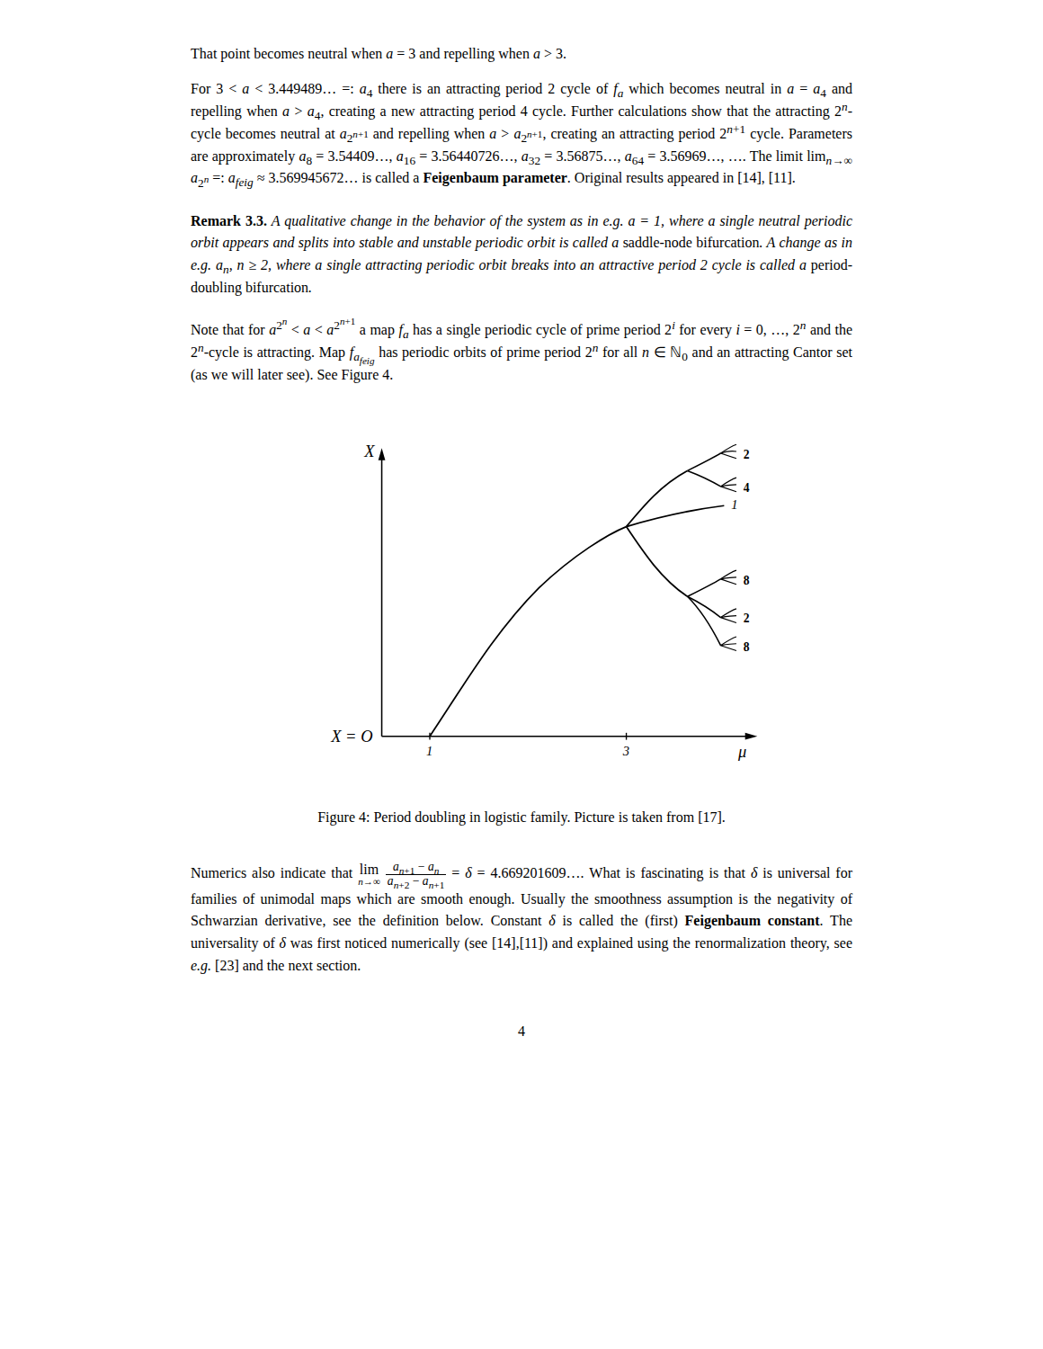That point becomes neutral when a = 3 and repelling when a > 3.
For 3 < a < 3.449489… =: a4 there is an attracting period 2 cycle of fa which becomes neutral in a = a4 and repelling when a > a4, creating a new attracting period 4 cycle. Further calculations show that the attracting 2n-cycle becomes neutral at a2n+1 and repelling when a > a2n+1, creating an attracting period 2n+1 cycle. Parameters are approximately a8 = 3.54409…, a16 = 3.56440726…, a32 = 3.56875…, a64 = 3.56969…, …. The limit limn→∞ a2n =: afeig ≈ 3.569945672… is called a Feigenbaum parameter. Original results appeared in [14], [11].
Remark 3.3. A qualitative change in the behavior of the system as in e.g. a = 1, where a single neutral periodic orbit appears and splits into stable and unstable periodic orbit is called a saddle-node bifurcation. A change as in e.g. an, n ≥ 2, where a single attracting periodic orbit breaks into an attractive period 2 cycle is called a period-doubling bifurcation.
Note that for a2n < a < a2n+1 a map fa has a single periodic cycle of prime period 2i for every i = 0, …, 2n and the 2n-cycle is attracting. Map fafeig has periodic orbits of prime period 2n for all n ∈ ℕ0 and an attracting Cantor set (as we will later see). See Figure 4.
X X = O μ 1 3 1 2 4 8 2 8
Figure 4: Period doubling in logistic family. Picture is taken from [17].
Numerics also indicate that lim n→∞ an+1 − an an+2 − an+1 = δ = 4.669201609…. What is fascinating is that δ is universal for families of unimodal maps which are smooth enough. Usually the smoothness assumption is the negativity of Schwarzian derivative, see the definition below. Constant δ is called the (first) Feigenbaum constant. The universality of δ was first noticed numerically (see [14],[11]) and explained using the renormalization theory, see e.g. [23] and the next section.
4